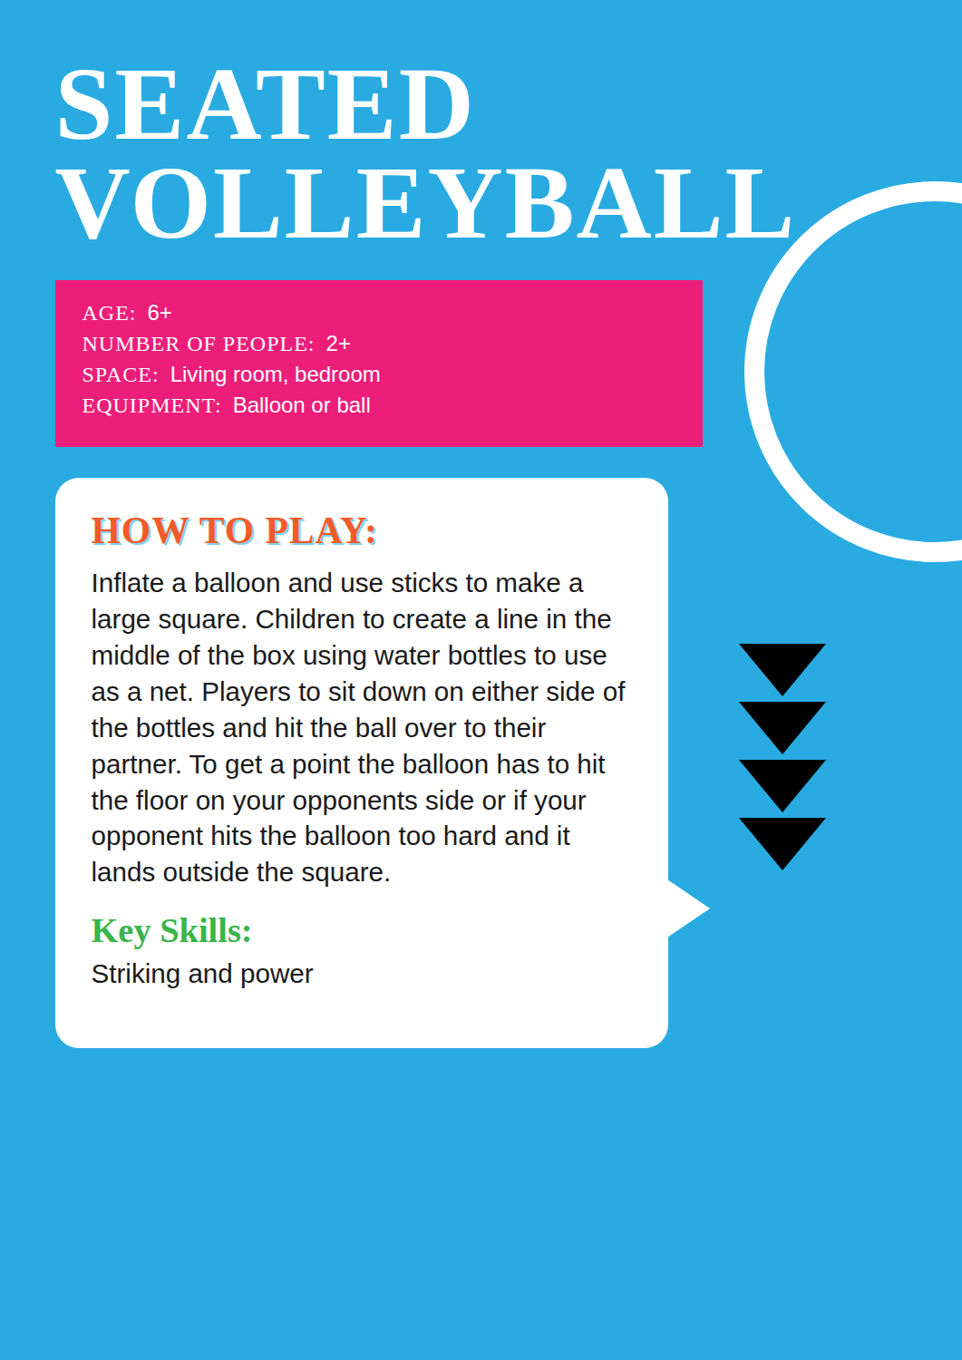Seated
Volleyball
Age:
6+
Number of people:
2+
Space:
Living room, bedroom
Equipment:
Balloon or ball
How to play:
Inflate a balloon and use sticks to make a large square. Children to create a line in the middle of the box using water bottles to use as a net. Players to sit down on either side of the bottles and hit the ball over to their partner. To get a point the balloon has to hit the floor on your opponents side or if your opponent hits the balloon too hard and it lands outside the square.
Key Skills:
Striking and power